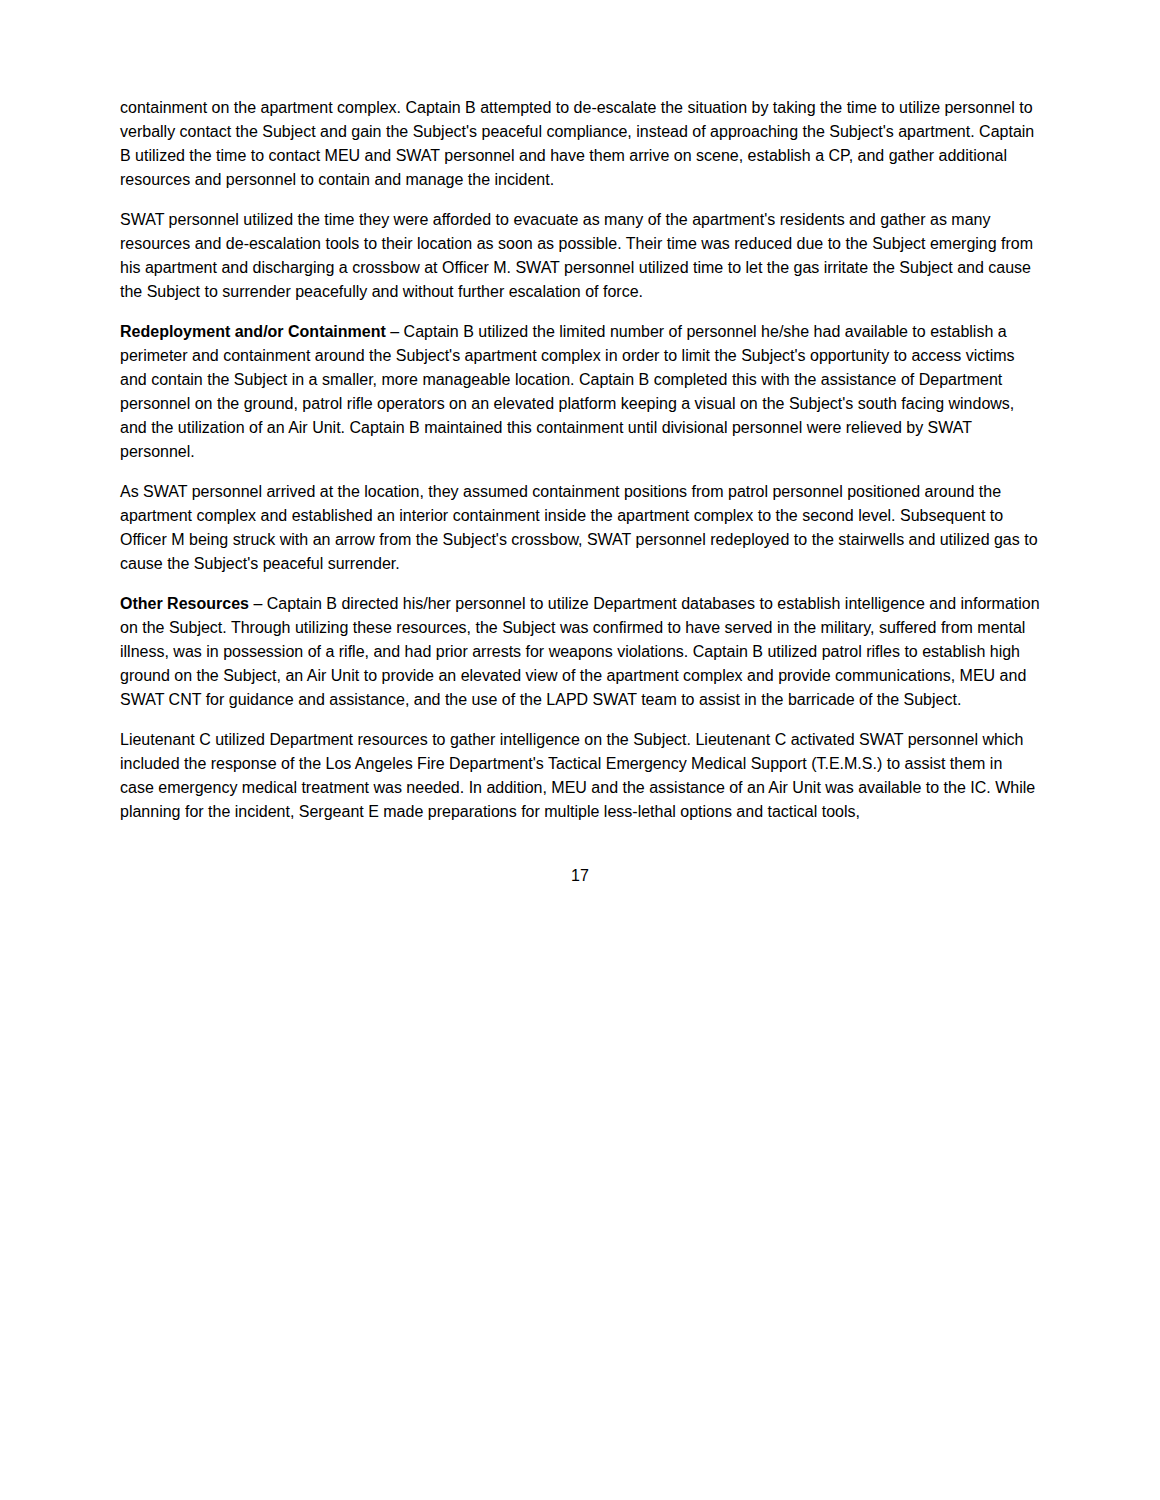containment on the apartment complex. Captain B attempted to de-escalate the situation by taking the time to utilize personnel to verbally contact the Subject and gain the Subject's peaceful compliance, instead of approaching the Subject's apartment. Captain B utilized the time to contact MEU and SWAT personnel and have them arrive on scene, establish a CP, and gather additional resources and personnel to contain and manage the incident.
SWAT personnel utilized the time they were afforded to evacuate as many of the apartment's residents and gather as many resources and de-escalation tools to their location as soon as possible. Their time was reduced due to the Subject emerging from his apartment and discharging a crossbow at Officer M. SWAT personnel utilized time to let the gas irritate the Subject and cause the Subject to surrender peacefully and without further escalation of force.
Redeployment and/or Containment – Captain B utilized the limited number of personnel he/she had available to establish a perimeter and containment around the Subject's apartment complex in order to limit the Subject's opportunity to access victims and contain the Subject in a smaller, more manageable location. Captain B completed this with the assistance of Department personnel on the ground, patrol rifle operators on an elevated platform keeping a visual on the Subject's south facing windows, and the utilization of an Air Unit. Captain B maintained this containment until divisional personnel were relieved by SWAT personnel.
As SWAT personnel arrived at the location, they assumed containment positions from patrol personnel positioned around the apartment complex and established an interior containment inside the apartment complex to the second level. Subsequent to Officer M being struck with an arrow from the Subject's crossbow, SWAT personnel redeployed to the stairwells and utilized gas to cause the Subject's peaceful surrender.
Other Resources – Captain B directed his/her personnel to utilize Department databases to establish intelligence and information on the Subject. Through utilizing these resources, the Subject was confirmed to have served in the military, suffered from mental illness, was in possession of a rifle, and had prior arrests for weapons violations. Captain B utilized patrol rifles to establish high ground on the Subject, an Air Unit to provide an elevated view of the apartment complex and provide communications, MEU and SWAT CNT for guidance and assistance, and the use of the LAPD SWAT team to assist in the barricade of the Subject.
Lieutenant C utilized Department resources to gather intelligence on the Subject. Lieutenant C activated SWAT personnel which included the response of the Los Angeles Fire Department's Tactical Emergency Medical Support (T.E.M.S.) to assist them in case emergency medical treatment was needed. In addition, MEU and the assistance of an Air Unit was available to the IC. While planning for the incident, Sergeant E made preparations for multiple less-lethal options and tactical tools,
17